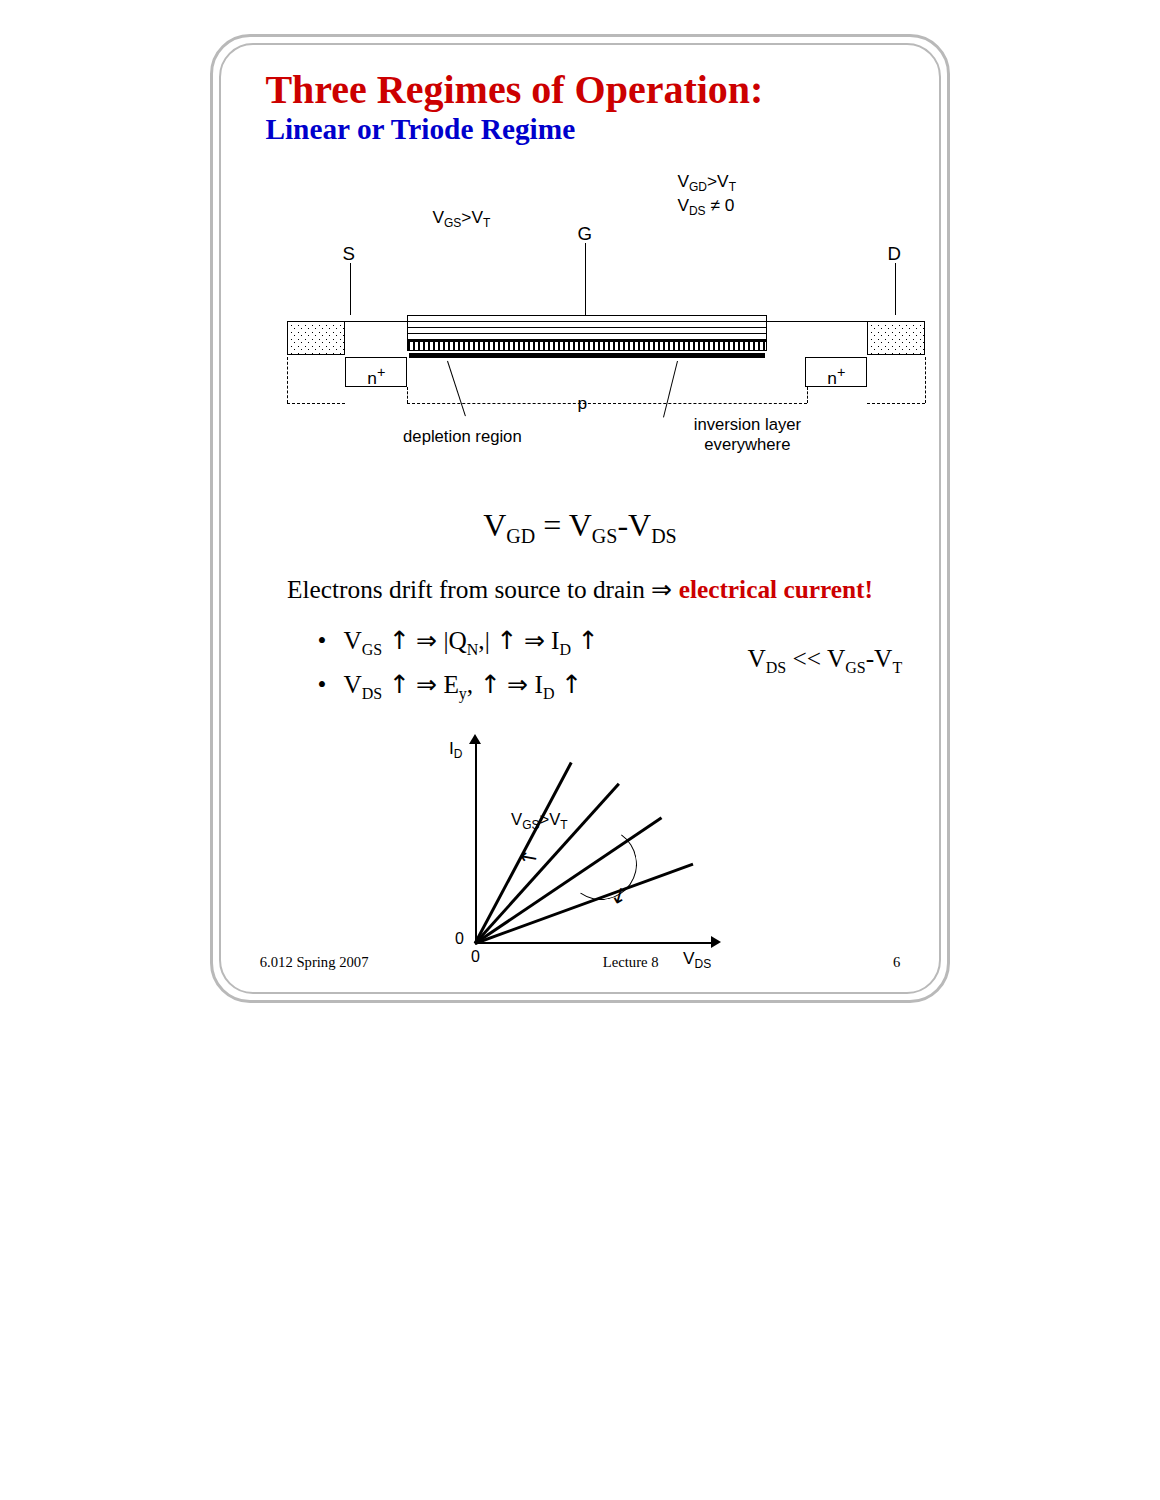Three Regimes of Operation:
Linear or Triode Regime
VGS>VT
VGD>VT
VDS ≠ 0
S
G
D
n+
n+
p
depletion region
inversion layer
everywhere
VGD = VGS-VDS
Electrons drift from source to drain ⇒ electrical current!
•VGS ↑ ⇒ |QN,| ↑ ⇒ ID ↑
•VDS ↑ ⇒ Ey, ↑ ⇒ ID ↑
VDS << VGS-VT
ID
VDS
0
0
VGS>VT
↖
↘
6.012 Spring 2007 6
Lecture 8